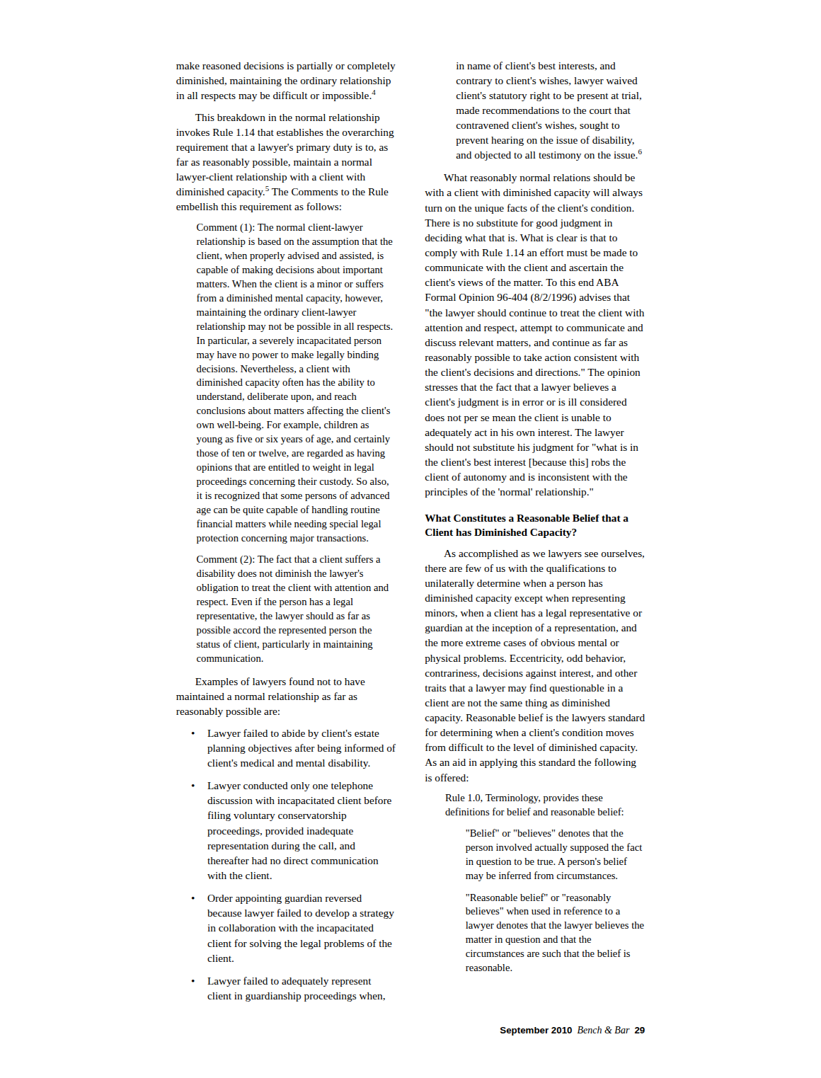make reasoned decisions is partially or completely diminished, maintaining the ordinary relationship in all respects may be difficult or impossible.4
This breakdown in the normal relationship invokes Rule 1.14 that establishes the overarching requirement that a lawyer's primary duty is to, as far as reasonably possible, maintain a normal lawyer-client relationship with a client with diminished capacity.5 The Comments to the Rule embellish this requirement as follows:
Comment (1): The normal client-lawyer relationship is based on the assumption that the client, when properly advised and assisted, is capable of making decisions about important matters. When the client is a minor or suffers from a diminished mental capacity, however, maintaining the ordinary client-lawyer relationship may not be possible in all respects. In particular, a severely incapacitated person may have no power to make legally binding decisions. Nevertheless, a client with diminished capacity often has the ability to understand, deliberate upon, and reach conclusions about matters affecting the client's own well-being. For example, children as young as five or six years of age, and certainly those of ten or twelve, are regarded as having opinions that are entitled to weight in legal proceedings concerning their custody. So also, it is recognized that some persons of advanced age can be quite capable of handling routine financial matters while needing special legal protection concerning major transactions.
Comment (2): The fact that a client suffers a disability does not diminish the lawyer's obligation to treat the client with attention and respect. Even if the person has a legal representative, the lawyer should as far as possible accord the represented person the status of client, particularly in maintaining communication.
Examples of lawyers found not to have maintained a normal relationship as far as reasonably possible are:
Lawyer failed to abide by client's estate planning objectives after being informed of client's medical and mental disability.
Lawyer conducted only one telephone discussion with incapacitated client before filing voluntary conservatorship proceedings, provided inadequate representation during the call, and thereafter had no direct communication with the client.
Order appointing guardian reversed because lawyer failed to develop a strategy in collaboration with the incapacitated client for solving the legal problems of the client.
Lawyer failed to adequately represent client in guardianship proceedings when, in name of client's best interests, and contrary to client's wishes, lawyer waived client's statutory right to be present at trial, made recommendations to the court that contravened client's wishes, sought to prevent hearing on the issue of disability, and objected to all testimony on the issue.6
What reasonably normal relations should be with a client with diminished capacity will always turn on the unique facts of the client's condition. There is no substitute for good judgment in deciding what that is. What is clear is that to comply with Rule 1.14 an effort must be made to communicate with the client and ascertain the client's views of the matter. To this end ABA Formal Opinion 96-404 (8/2/1996) advises that "the lawyer should continue to treat the client with attention and respect, attempt to communicate and discuss relevant matters, and continue as far as reasonably possible to take action consistent with the client's decisions and directions." The opinion stresses that the fact that a lawyer believes a client's judgment is in error or is ill considered does not per se mean the client is unable to adequately act in his own interest. The lawyer should not substitute his judgment for "what is in the client's best interest [because this] robs the client of autonomy and is inconsistent with the principles of the 'normal' relationship."
What Constitutes a Reasonable Belief that a Client has Diminished Capacity?
As accomplished as we lawyers see ourselves, there are few of us with the qualifications to unilaterally determine when a person has diminished capacity except when representing minors, when a client has a legal representative or guardian at the inception of a representation, and the more extreme cases of obvious mental or physical problems. Eccentricity, odd behavior, contrariness, decisions against interest, and other traits that a lawyer may find questionable in a client are not the same thing as diminished capacity. Reasonable belief is the lawyers standard for determining when a client's condition moves from difficult to the level of diminished capacity. As an aid in applying this standard the following is offered:
Rule 1.0, Terminology, provides these definitions for belief and reasonable belief:
"Belief" or "believes" denotes that the person involved actually supposed the fact in question to be true. A person's belief may be inferred from circumstances.
"Reasonable belief" or "reasonably believes" when used in reference to a lawyer denotes that the lawyer believes the matter in question and that the circumstances are such that the belief is reasonable.
September 2010 Bench & Bar 29